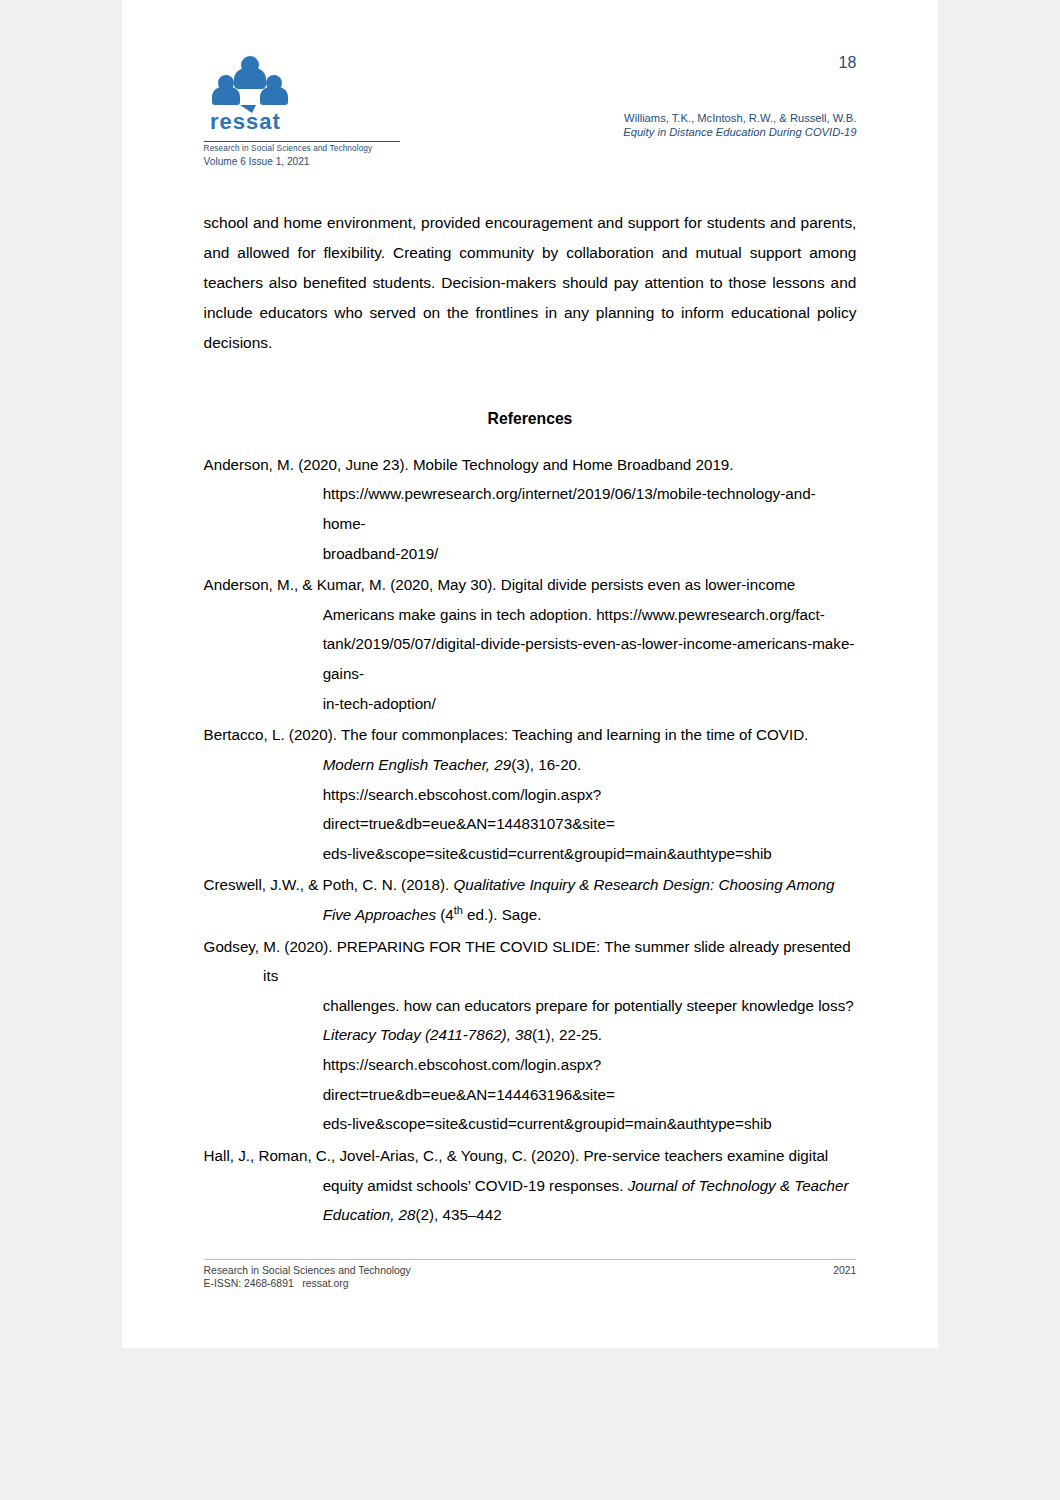ressat
Research in Social Sciences and Technology
Volume 6 Issue 1, 2021
18
Williams, T.K., McIntosh, R.W., & Russell, W.B.
Equity in Distance Education During COVID-19
school and home environment, provided encouragement and support for students and parents, and allowed for flexibility. Creating community by collaboration and mutual support among teachers also benefited students. Decision-makers should pay attention to those lessons and include educators who served on the frontlines in any planning to inform educational policy decisions.
References
Anderson, M. (2020, June 23). Mobile Technology and Home Broadband 2019. https://www.pewresearch.org/internet/2019/06/13/mobile-technology-and-home- broadband-2019/
Anderson, M., & Kumar, M. (2020, May 30). Digital divide persists even as lower-income Americans make gains in tech adoption. https://www.pewresearch.org/fact- tank/2019/05/07/digital-divide-persists-even-as-lower-income-americans-make-gains- in-tech-adoption/
Bertacco, L. (2020). The four commonplaces: Teaching and learning in the time of COVID. Modern English Teacher, 29(3), 16-20. https://search.ebscohost.com/login.aspx?direct=true&db=eue&AN=144831073&site= eds-live&scope=site&custid=current&groupid=main&authtype=shib
Creswell, J.W., & Poth, C. N. (2018). Qualitative Inquiry & Research Design: Choosing Among Five Approaches (4th ed.). Sage.
Godsey, M. (2020). PREPARING FOR THE COVID SLIDE: The summer slide already presented its challenges. how can educators prepare for potentially steeper knowledge loss? Literacy Today (2411-7862), 38(1), 22-25. https://search.ebscohost.com/login.aspx?direct=true&db=eue&AN=144463196&site= eds-live&scope=site&custid=current&groupid=main&authtype=shib
Hall, J., Roman, C., Jovel-Arias, C., & Young, C. (2020). Pre-service teachers examine digital equity amidst schools’ COVID-19 responses. Journal of Technology & Teacher Education, 28(2), 435–442
Research in Social Sciences and Technology
E-ISSN: 2468-6891 ressat.org
2021